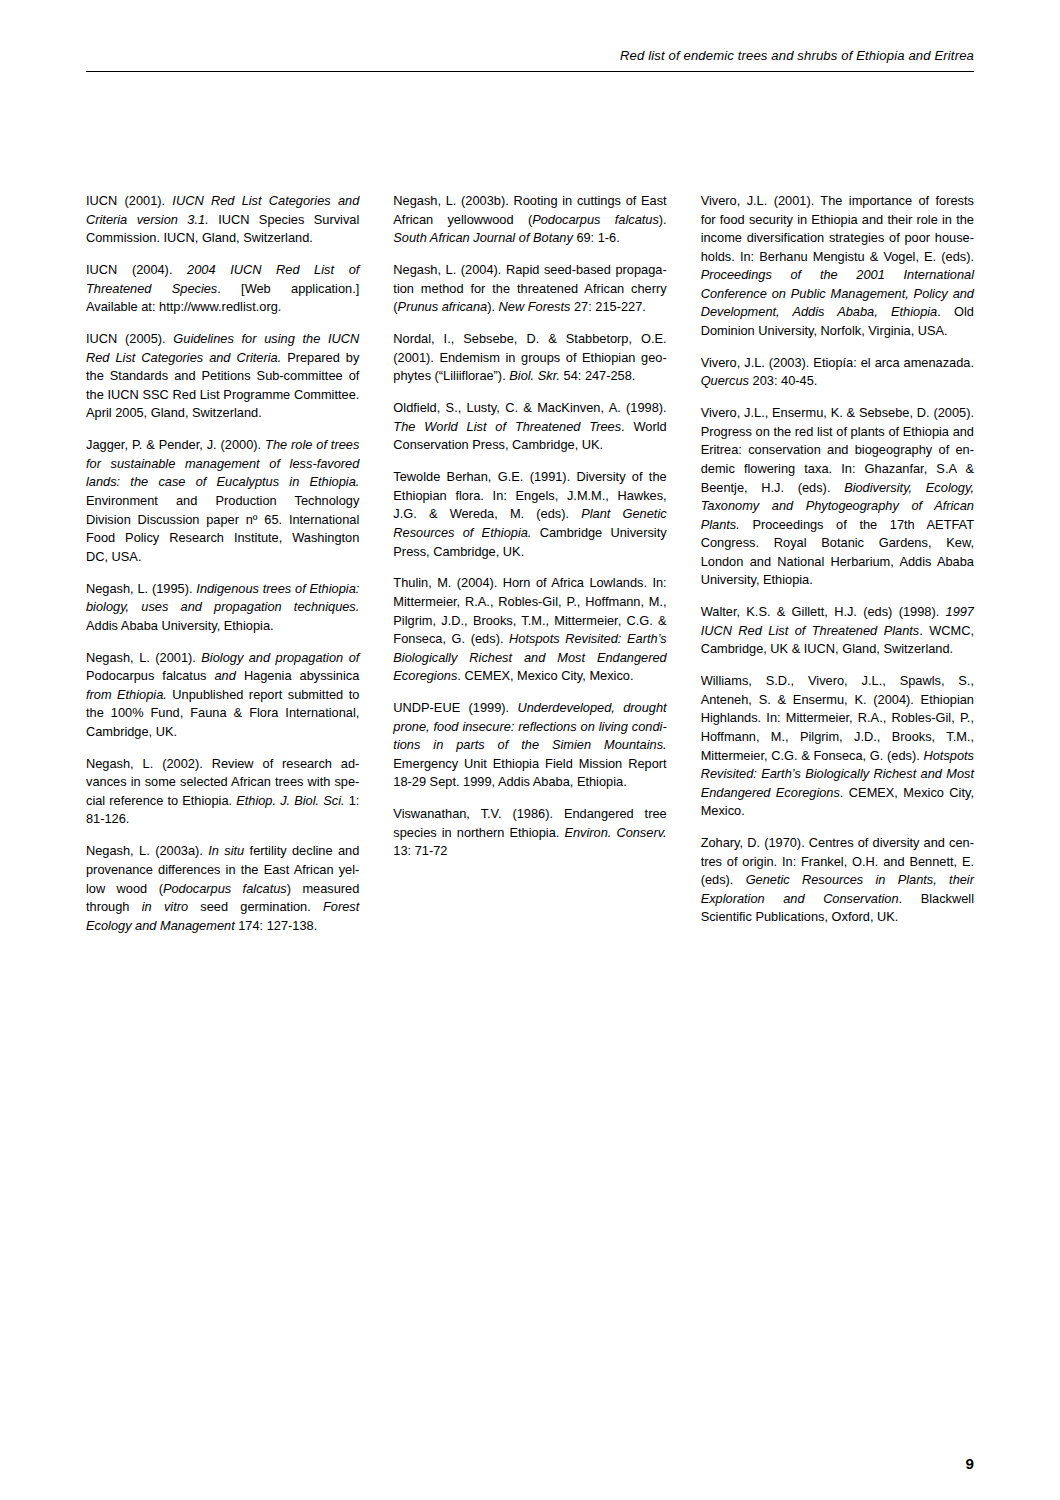Red list of endemic trees and shrubs of Ethiopia and Eritrea
IUCN (2001). IUCN Red List Categories and Criteria version 3.1. IUCN Species Survival Commission. IUCN, Gland, Switzerland.
IUCN (2004). 2004 IUCN Red List of Threatened Species. [Web application.] Available at: http://www.redlist.org.
IUCN (2005). Guidelines for using the IUCN Red List Categories and Criteria. Prepared by the Standards and Petitions Sub-committee of the IUCN SSC Red List Programme Committee. April 2005, Gland, Switzerland.
Jagger, P. & Pender, J. (2000). The role of trees for sustainable management of less-favored lands: the case of Eucalyptus in Ethiopia. Environment and Production Technology Division Discussion paper nº 65. International Food Policy Research Institute, Washington DC, USA.
Negash, L. (1995). Indigenous trees of Ethiopia: biology, uses and propagation techniques. Addis Ababa University, Ethiopia.
Negash, L. (2001). Biology and propagation of Podocarpus falcatus and Hagenia abyssinica from Ethiopia. Unpublished report submitted to the 100% Fund, Fauna & Flora International, Cambridge, UK.
Negash, L. (2002). Review of research advances in some selected African trees with special reference to Ethiopia. Ethiop. J. Biol. Sci. 1: 81-126.
Negash, L. (2003a). In situ fertility decline and provenance differences in the East African yellow wood (Podocarpus falcatus) measured through in vitro seed germination. Forest Ecology and Management 174: 127-138.
Negash, L. (2003b). Rooting in cuttings of East African yellowwood (Podocarpus falcatus). South African Journal of Botany 69: 1-6.
Negash, L. (2004). Rapid seed-based propagation method for the threatened African cherry (Prunus africana). New Forests 27: 215-227.
Nordal, I., Sebsebe, D. & Stabbetorp, O.E. (2001). Endemism in groups of Ethiopian geophytes (“Liliiflorae”). Biol. Skr. 54: 247-258.
Oldfield, S., Lusty, C. & MacKinven, A. (1998). The World List of Threatened Trees. World Conservation Press, Cambridge, UK.
Tewolde Berhan, G.E. (1991). Diversity of the Ethiopian flora. In: Engels, J.M.M., Hawkes, J.G. & Wereda, M. (eds). Plant Genetic Resources of Ethiopia. Cambridge University Press, Cambridge, UK.
Thulin, M. (2004). Horn of Africa Lowlands. In: Mittermeier, R.A., Robles-Gil, P., Hoffmann, M., Pilgrim, J.D., Brooks, T.M., Mittermeier, C.G. & Fonseca, G. (eds). Hotspots Revisited: Earth’s Biologically Richest and Most Endangered Ecoregions. CEMEX, Mexico City, Mexico.
UNDP-EUE (1999). Underdeveloped, drought prone, food insecure: reflections on living conditions in parts of the Simien Mountains. Emergency Unit Ethiopia Field Mission Report 18-29 Sept. 1999, Addis Ababa, Ethiopia.
Viswanathan, T.V. (1986). Endangered tree species in northern Ethiopia. Environ. Conserv. 13: 71-72
Vivero, J.L. (2001). The importance of forests for food security in Ethiopia and their role in the income diversification strategies of poor households. In: Berhanu Mengistu & Vogel, E. (eds). Proceedings of the 2001 International Conference on Public Management, Policy and Development, Addis Ababa, Ethiopia. Old Dominion University, Norfolk, Virginia, USA.
Vivero, J.L. (2003). Etiopía: el arca amenazada. Quercus 203: 40-45.
Vivero, J.L., Ensermu, K. & Sebsebe, D. (2005). Progress on the red list of plants of Ethiopia and Eritrea: conservation and biogeography of endemic flowering taxa. In: Ghazanfar, S.A & Beentje, H.J. (eds). Biodiversity, Ecology, Taxonomy and Phytogeography of African Plants. Proceedings of the 17th AETFAT Congress. Royal Botanic Gardens, Kew, London and National Herbarium, Addis Ababa University, Ethiopia.
Walter, K.S. & Gillett, H.J. (eds) (1998). 1997 IUCN Red List of Threatened Plants. WCMC, Cambridge, UK & IUCN, Gland, Switzerland.
Williams, S.D., Vivero, J.L., Spawls, S., Anteneh, S. & Ensermu, K. (2004). Ethiopian Highlands. In: Mittermeier, R.A., Robles-Gil, P., Hoffmann, M., Pilgrim, J.D., Brooks, T.M., Mittermeier, C.G. & Fonseca, G. (eds). Hotspots Revisited: Earth’s Biologically Richest and Most Endangered Ecoregions. CEMEX, Mexico City, Mexico.
Zohary, D. (1970). Centres of diversity and centres of origin. In: Frankel, O.H. and Bennett, E. (eds). Genetic Resources in Plants, their Exploration and Conservation. Blackwell Scientific Publications, Oxford, UK.
9